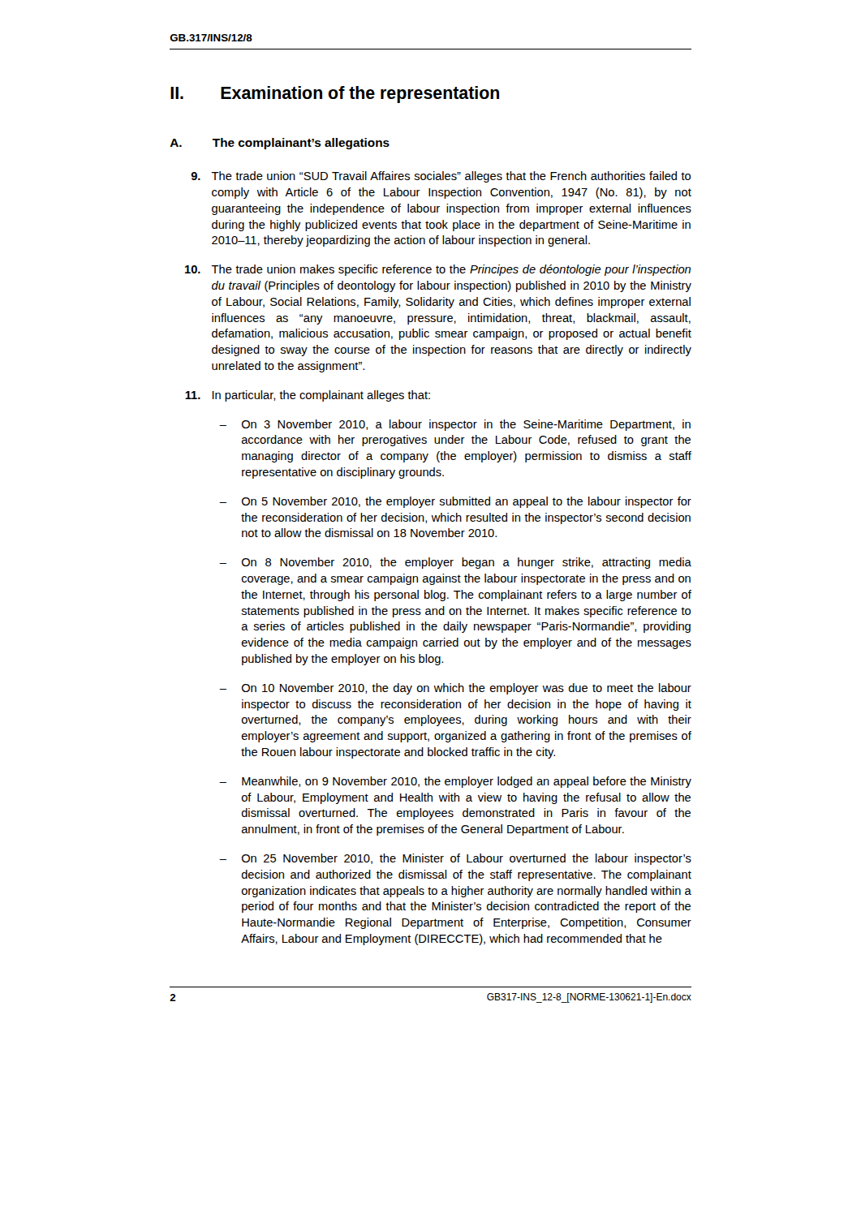GB.317/INS/12/8
II. Examination of the representation
A. The complainant’s allegations
9.
The trade union “SUD Travail Affaires sociales” alleges that the French authorities failed to comply with Article 6 of the Labour Inspection Convention, 1947 (No. 81), by not guaranteeing the independence of labour inspection from improper external influences during the highly publicized events that took place in the department of Seine-Maritime in 2010–11, thereby jeopardizing the action of labour inspection in general.
10.
The trade union makes specific reference to the Principes de déontologie pour l’inspection du travail (Principles of deontology for labour inspection) published in 2010 by the Ministry of Labour, Social Relations, Family, Solidarity and Cities, which defines improper external influences as “any manoeuvre, pressure, intimidation, threat, blackmail, assault, defamation, malicious accusation, public smear campaign, or proposed or actual benefit designed to sway the course of the inspection for reasons that are directly or indirectly unrelated to the assignment”.
11.
In particular, the complainant alleges that:
–
On 3 November 2010, a labour inspector in the Seine-Maritime Department, in accordance with her prerogatives under the Labour Code, refused to grant the managing director of a company (the employer) permission to dismiss a staff representative on disciplinary grounds.
–
On 5 November 2010, the employer submitted an appeal to the labour inspector for the reconsideration of her decision, which resulted in the inspector’s second decision not to allow the dismissal on 18 November 2010.
–
On 8 November 2010, the employer began a hunger strike, attracting media coverage, and a smear campaign against the labour inspectorate in the press and on the Internet, through his personal blog. The complainant refers to a large number of statements published in the press and on the Internet. It makes specific reference to a series of articles published in the daily newspaper “Paris-Normandie”, providing evidence of the media campaign carried out by the employer and of the messages published by the employer on his blog.
–
On 10 November 2010, the day on which the employer was due to meet the labour inspector to discuss the reconsideration of her decision in the hope of having it overturned, the company’s employees, during working hours and with their employer’s agreement and support, organized a gathering in front of the premises of the Rouen labour inspectorate and blocked traffic in the city.
–
Meanwhile, on 9 November 2010, the employer lodged an appeal before the Ministry of Labour, Employment and Health with a view to having the refusal to allow the dismissal overturned. The employees demonstrated in Paris in favour of the annulment, in front of the premises of the General Department of Labour.
–
On 25 November 2010, the Minister of Labour overturned the labour inspector’s decision and authorized the dismissal of the staff representative. The complainant organization indicates that appeals to a higher authority are normally handled within a period of four months and that the Minister’s decision contradicted the report of the Haute-Normandie Regional Department of Enterprise, Competition, Consumer Affairs, Labour and Employment (DIRECCTE), which had recommended that he
2
GB317-INS_12-8_[NORME-130621-1]-En.docx